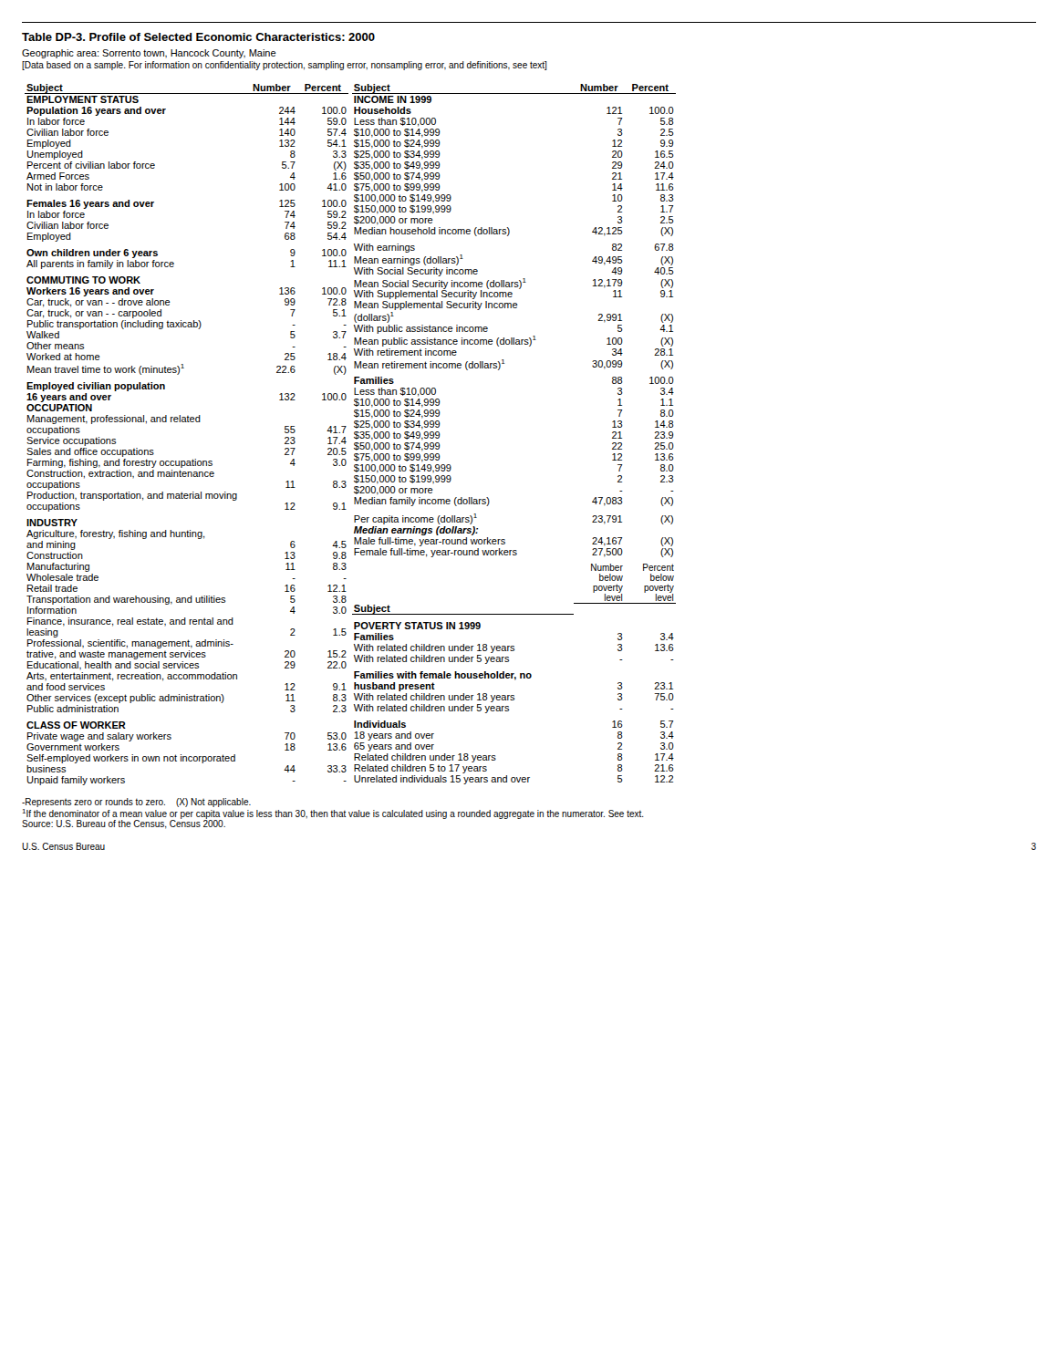Table DP-3. Profile of Selected Economic Characteristics: 2000
Geographic area: Sorrento town, Hancock County, Maine
[Data based on a sample. For information on confidentiality protection, sampling error, nonsampling error, and definitions, see text]
| / Subject / Number / Percent / / --- / --- / --- / / Employment status / / / / Population 16 years and over / 244 / 100.0 / / In labor force / 144 / 59.0 / / Civilian labor force / 140 / 57.4 / / Employed / 132 / 54.1 / / Unemployed / 8 / 3.3 / / Percent of civilian labor force / 5.7 / (X) / / Armed Forces / 4 / 1.6 / / Not in labor force / 100 / 41.0 / / Females 16 years and over / 125 / 100.0 / / In labor force / 74 / 59.2 / / Civilian labor force / 74 / 59.2 / / Employed / 68 / 54.4 / / Own children under 6 years / 9 / 100.0 / / All parents in family in labor force / 1 / 11.1 / / Commuting to work / / / / Workers 16 years and over / 136 / 100.0 / / Car, truck, or van - - drove alone / 99 / 72.8 / / Car, truck, or van - - carpooled / 7 / 5.1 / / Public transportation (including taxicab) / - / - / / Walked / 5 / 3.7 / / Other means / - / - / / Worked at home / 25 / 18.4 / / Mean travel time to work (minutes) 1 / 22.6 / (X) / / Employed civilian population / / / / 16 years and over / 132 / 100.0 / / Occupation / / / / Management, professional, and related / / / / occupations / 55 / 41.7 / / Service occupations / 23 / 17.4 / / Sales and office occupations / 27 / 20.5 / / Farming, fishing, and forestry occupations / 4 / 3.0 / / Construction, extraction, and maintenance / / / / occupations / 11 / 8.3 / / Production, transportation, and material moving / / / / occupations / 12 / 9.1 / / Industry / / / / Agriculture, forestry, fishing and hunting, / / / / and mining / 6 / 4.5 / / Construction / 13 / 9.8 / / Manufacturing / 11 / 8.3 / / Wholesale trade / - / - / / Retail trade / 16 / 12.1 / / Transportation and warehousing, and utilities / 5 / 3.8 / / Information / 4 / 3.0 / / Finance, insurance, real estate, and rental and / / / / leasing / 2 / 1.5 / / Professional, scientific, management, adminis- / / / / trative, and waste management services / 20 / 15.2 / / Educational, health and social services / 29 / 22.0 / / Arts, entertainment, recreation, accommodation / / / / and food services / 12 / 9.1 / / Other services (except public administration) / 11 / 8.3 / / Public administration / 3 / 2.3 / / Class of worker / / / / Private wage and salary workers / 70 / 53.0 / / Government workers / 18 / 13.6 / / Self-employed workers in own not incorporated / / / / business / 44 / 33.3 / / Unpaid family workers / - / - / | / Subject / Number / Percent / / --- / --- / --- / / Income in 1999 / / / / Households / 121 / 100.0 / / Less than $10,000 / 7 / 5.8 / / $10,000 to $14,999 / 3 / 2.5 / / $15,000 to $24,999 / 12 / 9.9 / / $25,000 to $34,999 / 20 / 16.5 / / $35,000 to $49,999 / 29 / 24.0 / / $50,000 to $74,999 / 21 / 17.4 / / $75,000 to $99,999 / 14 / 11.6 / / $100,000 to $149,999 / 10 / 8.3 / / $150,000 to $199,999 / 2 / 1.7 / / $200,000 or more / 3 / 2.5 / / Median household income (dollars) / 42,125 / (X) / / With earnings / 82 / 67.8 / / Mean earnings (dollars) 1 / 49,495 / (X) / / With Social Security income / 49 / 40.5 / / Mean Social Security income (dollars) 1 / 12,179 / (X) / / With Supplemental Security Income / 11 / 9.1 / / Mean Supplemental Security Income / / / / (dollars) 1 / 2,991 / (X) / / With public assistance income / 5 / 4.1 / / Mean public assistance income (dollars) 1 / 100 / (X) / / With retirement income / 34 / 28.1 / / Mean retirement income (dollars) 1 / 30,099 / (X) / / Families / 88 / 100.0 / / Less than $10,000 / 3 / 3.4 / / $10,000 to $14,999 / 1 / 1.1 / / $15,000 to $24,999 / 7 / 8.0 / / $25,000 to $34,999 / 13 / 14.8 / / $35,000 to $49,999 / 21 / 23.9 / / $50,000 to $74,999 / 22 / 25.0 / / $75,000 to $99,999 / 12 / 13.6 / / $100,000 to $149,999 / 7 / 8.0 / / $150,000 to $199,999 / 2 / 2.3 / / $200,000 or more / - / - / / Median family income (dollars) / 47,083 / (X) / / Per capita income (dollars) 1 / 23,791 / (X) / / Median earnings (dollars): / / / / Male full-time, year-round workers / 24,167 / (X) / / Female full-time, year-round workers / 27,500 / (X) / / / Number below poverty level / Percent below poverty level / / Subject / / / / Poverty status in 1999 / / / / Families / 3 / 3.4 / / With related children under 18 years / 3 / 13.6 / / With related children under 5 years / - / - / / Families with female householder, no / / / / husband present / 3 / 23.1 / / With related children under 18 years / 3 / 75.0 / / With related children under 5 years / - / - / / Individuals / 16 / 5.7 / / 18 years and over / 8 / 3.4 / / 65 years and over / 2 / 3.0 / / Related children under 18 years / 8 / 17.4 / / Related children 5 to 17 years / 8 / 21.6 / / Unrelated individuals 15 years and over / 5 / 12.2 / |
-Represents zero or rounds to zero. (X) Not applicable.
1If the denominator of a mean value or per capita value is less than 30, then that value is calculated using a rounded aggregate in the numerator. See text.
Source: U.S. Bureau of the Census, Census 2000.
U.S. Census Bureau 3